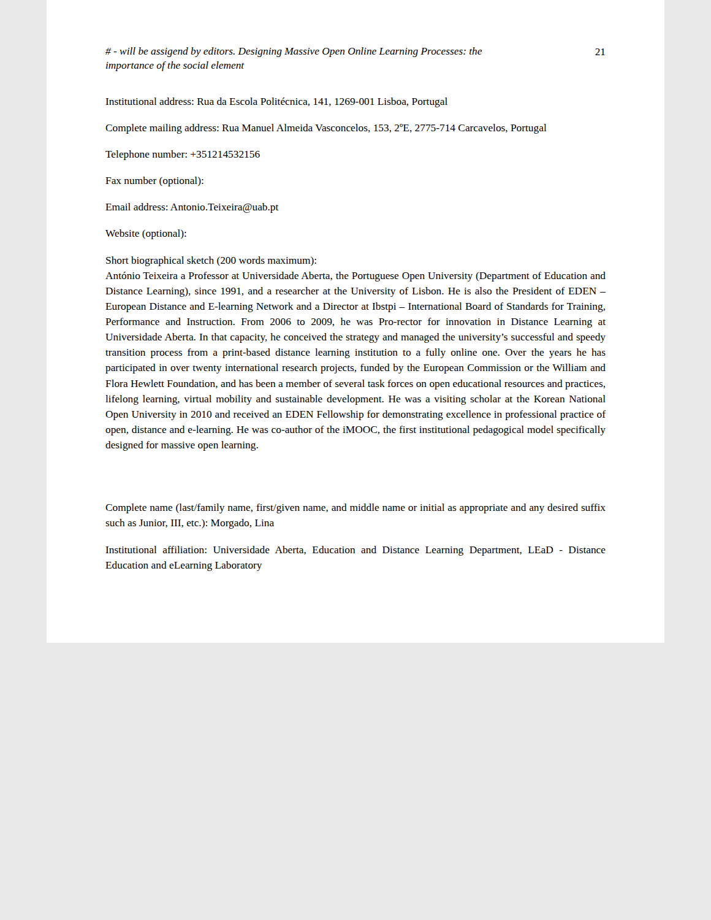# - will be assigend by editors. Designing Massive Open Online Learning Processes: the importance of the social element
21
Institutional address: Rua da Escola Politécnica, 141, 1269-001 Lisboa, Portugal
Complete mailing address: Rua Manuel Almeida Vasconcelos, 153, 2ºE, 2775-714 Carcavelos, Portugal
Telephone number: +351214532156
Fax number (optional):
Email address: Antonio.Teixeira@uab.pt
Website (optional):
Short biographical sketch (200 words maximum):
António Teixeira a Professor at Universidade Aberta, the Portuguese Open University (Department of Education and Distance Learning), since 1991, and a researcher at the University of Lisbon. He is also the President of EDEN – European Distance and E-learning Network and a Director at Ibstpi – International Board of Standards for Training, Performance and Instruction. From 2006 to 2009, he was Pro-rector for innovation in Distance Learning at Universidade Aberta. In that capacity, he conceived the strategy and managed the university’s successful and speedy transition process from a print-based distance learning institution to a fully online one. Over the years he has participated in over twenty international research projects, funded by the European Commission or the William and Flora Hewlett Foundation, and has been a member of several task forces on open educational resources and practices, lifelong learning, virtual mobility and sustainable development. He was a visiting scholar at the Korean National Open University in 2010 and received an EDEN Fellowship for demonstrating excellence in professional practice of open, distance and e-learning. He was co-author of the iMOOC, the first institutional pedagogical model specifically designed for massive open learning.
Complete name (last/family name, first/given name, and middle name or initial as appropriate and any desired suffix such as Junior, III, etc.): Morgado, Lina
Institutional affiliation: Universidade Aberta, Education and Distance Learning Department, LEaD - Distance Education and eLearning Laboratory